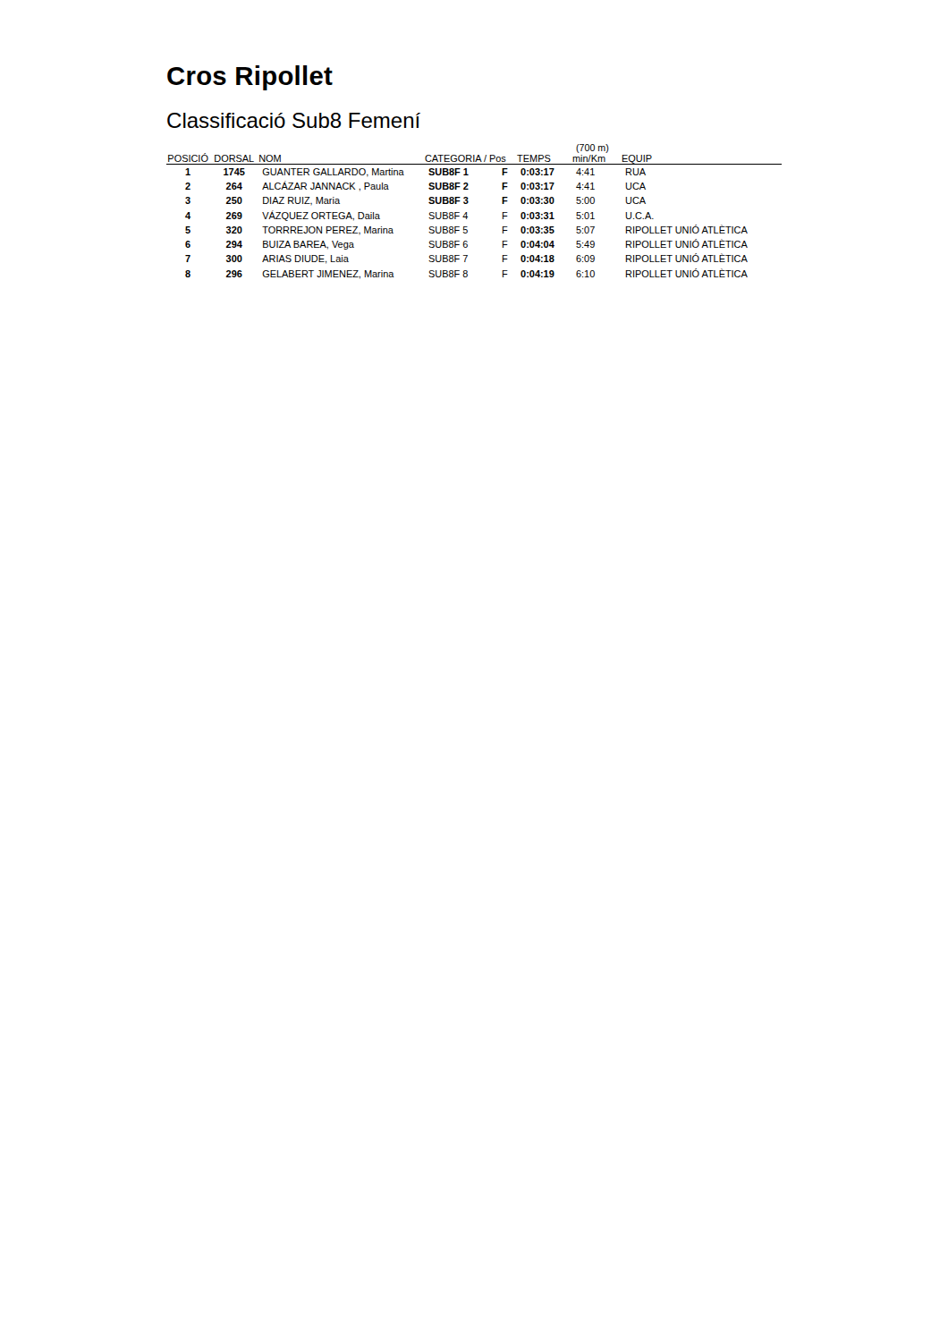Cros Ripollet
Classificació Sub8 Femení
| | (700 m) | |
| --- | --- | --- |
| POSICIÓ | DORSAL | NOM | CATEGORIA / Pos | TEMPS | min/Km | EQUIP |
| 1 | 1745 | GUANTER GALLARDO, Martina | SUB8F 1 | F | 0:03:17 | 4:41 | RUA |
| 2 | 264 | ALCÁZAR JANNACK , Paula | SUB8F 2 | F | 0:03:17 | 4:41 | UCA |
| 3 | 250 | DIAZ RUIZ, Maria | SUB8F 3 | F | 0:03:30 | 5:00 | UCA |
| 4 | 269 | VÁZQUEZ ORTEGA, Daila | SUB8F 4 | F | 0:03:31 | 5:01 | U.C.A. |
| 5 | 320 | TORRREJON PEREZ, Marina | SUB8F 5 | F | 0:03:35 | 5:07 | RIPOLLET UNIÓ ATLÈTICA |
| 6 | 294 | BUIZA BAREA, Vega | SUB8F 6 | F | 0:04:04 | 5:49 | RIPOLLET UNIÓ ATLÈTICA |
| 7 | 300 | ARIAS DIUDE, Laia | SUB8F 7 | F | 0:04:18 | 6:09 | RIPOLLET UNIÓ ATLÈTICA |
| 8 | 296 | GELABERT JIMENEZ, Marina | SUB8F 8 | F | 0:04:19 | 6:10 | RIPOLLET UNIÓ ATLÈTICA |